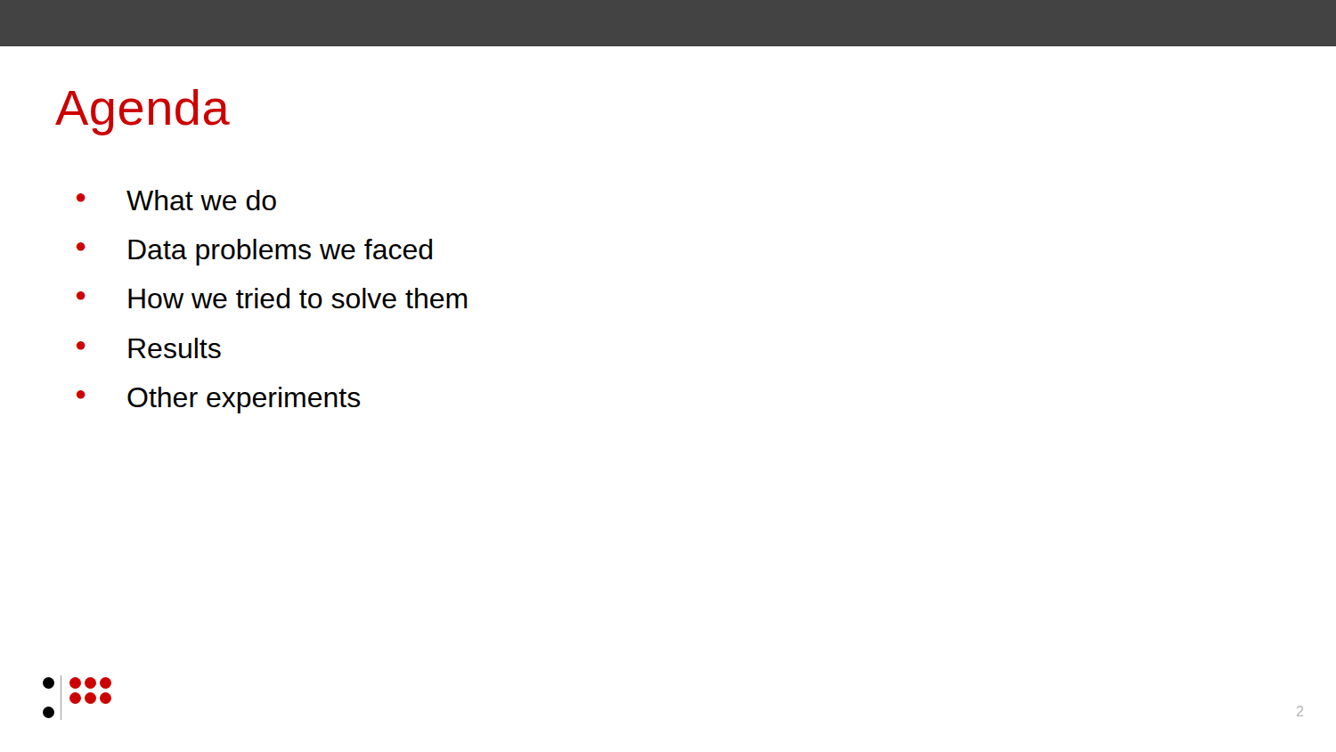Agenda
What we do
Data problems we faced
How we tried to solve them
Results
Other experiments
2